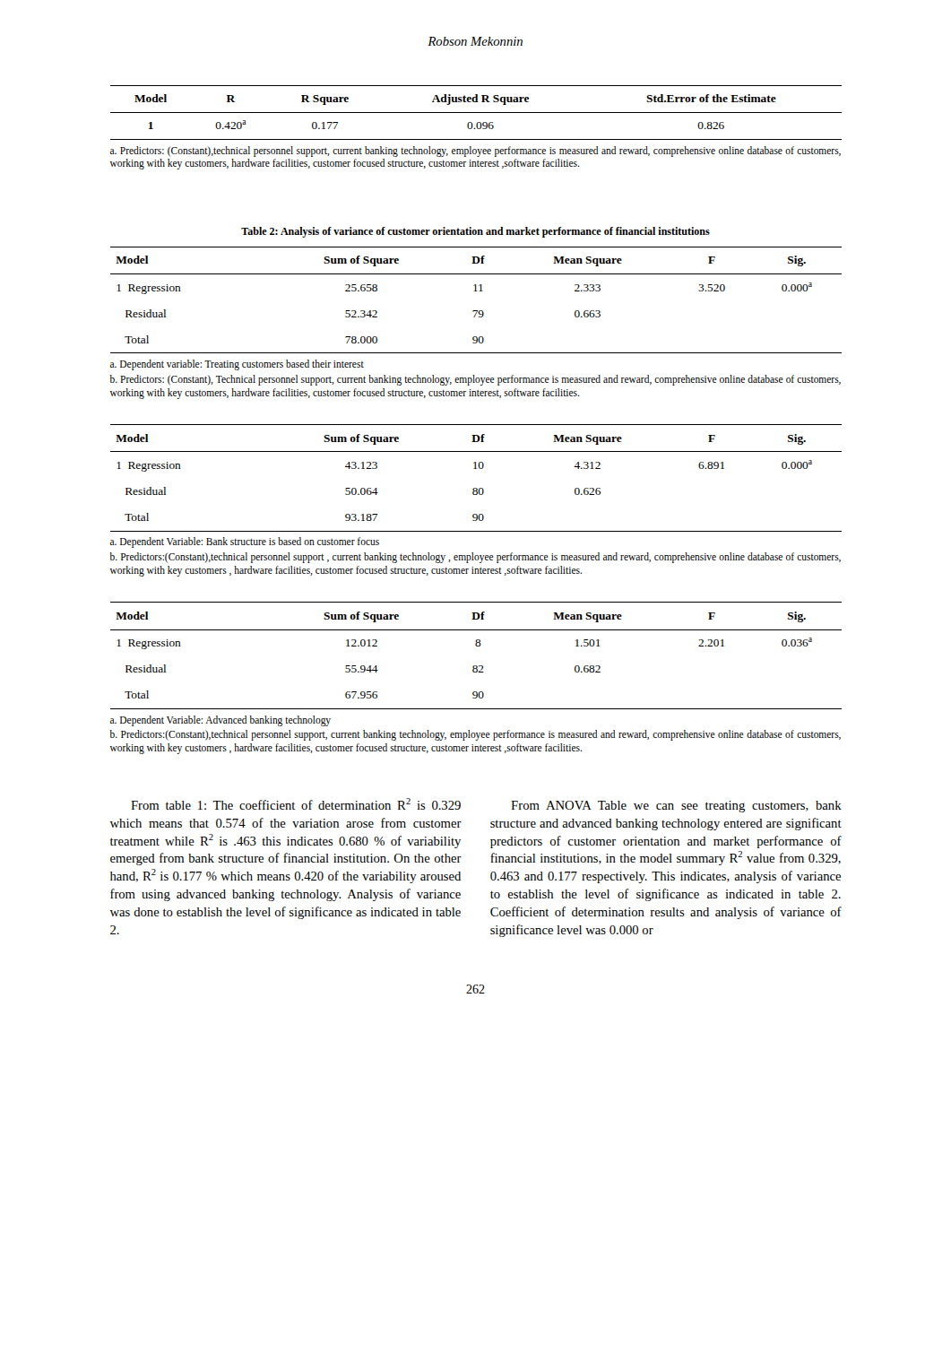Robson Mekonnin
| Model | R | R Square | Adjusted R Square | Std.Error of the Estimate |
| --- | --- | --- | --- | --- |
| 1 | 0.420 a | 0.177 | 0.096 | 0.826 |
a. Predictors: (Constant),technical personnel support, current banking technology, employee performance is measured and reward, comprehensive online database of customers, working with key customers, hardware facilities, customer focused structure, customer interest ,software facilities.
Table 2: Analysis of variance of customer orientation and market performance of financial institutions
| Model | Sum of Square | Df | Mean Square | F | Sig. |
| --- | --- | --- | --- | --- | --- |
| 1 Regression | 25.658 | 11 | 2.333 | 3.520 | 0.000 a |
| Residual | 52.342 | 79 | 0.663 | | |
| Total | 78.000 | 90 | | | |
a. Dependent variable: Treating customers based their interest
b. Predictors: (Constant), Technical personnel support, current banking technology, employee performance is measured and reward, comprehensive online database of customers, working with key customers, hardware facilities, customer focused structure, customer interest, software facilities.
| Model | Sum of Square | Df | Mean Square | F | Sig. |
| --- | --- | --- | --- | --- | --- |
| 1 Regression | 43.123 | 10 | 4.312 | 6.891 | 0.000 a |
| Residual | 50.064 | 80 | 0.626 | | |
| Total | 93.187 | 90 | | | |
a. Dependent Variable: Bank structure is based on customer focus
b. Predictors:(Constant),technical personnel support , current banking technology , employee performance is measured and reward, comprehensive online database of customers, working with key customers , hardware facilities, customer focused structure, customer interest ,software facilities.
| Model | Sum of Square | Df | Mean Square | F | Sig. |
| --- | --- | --- | --- | --- | --- |
| 1 Regression | 12.012 | 8 | 1.501 | 2.201 | 0.036 a |
| Residual | 55.944 | 82 | 0.682 | | |
| Total | 67.956 | 90 | | | |
a. Dependent Variable: Advanced banking technology
b. Predictors:(Constant),technical personnel support, current banking technology, employee performance is measured and reward, comprehensive online database of customers, working with key customers , hardware facilities, customer focused structure, customer interest ,software facilities.
From table 1: The coefficient of determination R2 is 0.329 which means that 0.574 of the variation arose from customer treatment while R2 is .463 this indicates 0.680 % of variability emerged from bank structure of financial institution. On the other hand, R2 is 0.177 % which means 0.420 of the variability aroused from using advanced banking technology. Analysis of variance was done to establish the level of significance as indicated in table 2.
From ANOVA Table we can see treating customers, bank structure and advanced banking technology entered are significant predictors of customer orientation and market performance of financial institutions, in the model summary R2 value from 0.329, 0.463 and 0.177 respectively. This indicates, analysis of variance to establish the level of significance as indicated in table 2. Coefficient of determination results and analysis of variance of significance level was 0.000 or
262